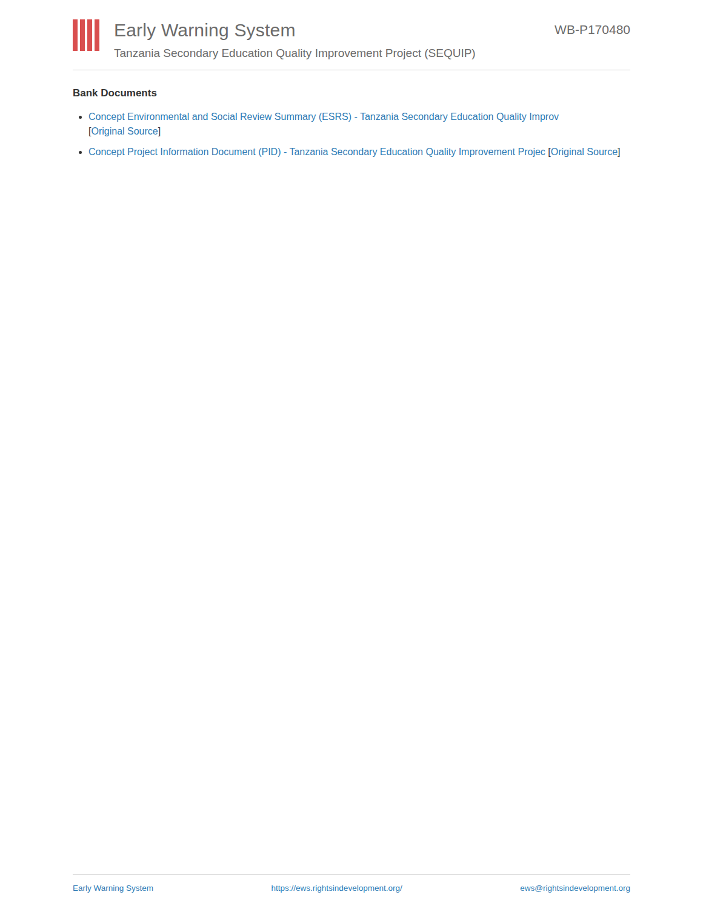Early Warning System
Tanzania Secondary Education Quality Improvement Project (SEQUIP)
WB-P170480
Bank Documents
Concept Environmental and Social Review Summary (ESRS) - Tanzania Secondary Education Quality Improv [Original Source]
Concept Project Information Document (PID) - Tanzania Secondary Education Quality Improvement Projec [Original Source]
Early Warning System
https://ews.rightsindevelopment.org/
ews@rightsindevelopment.org